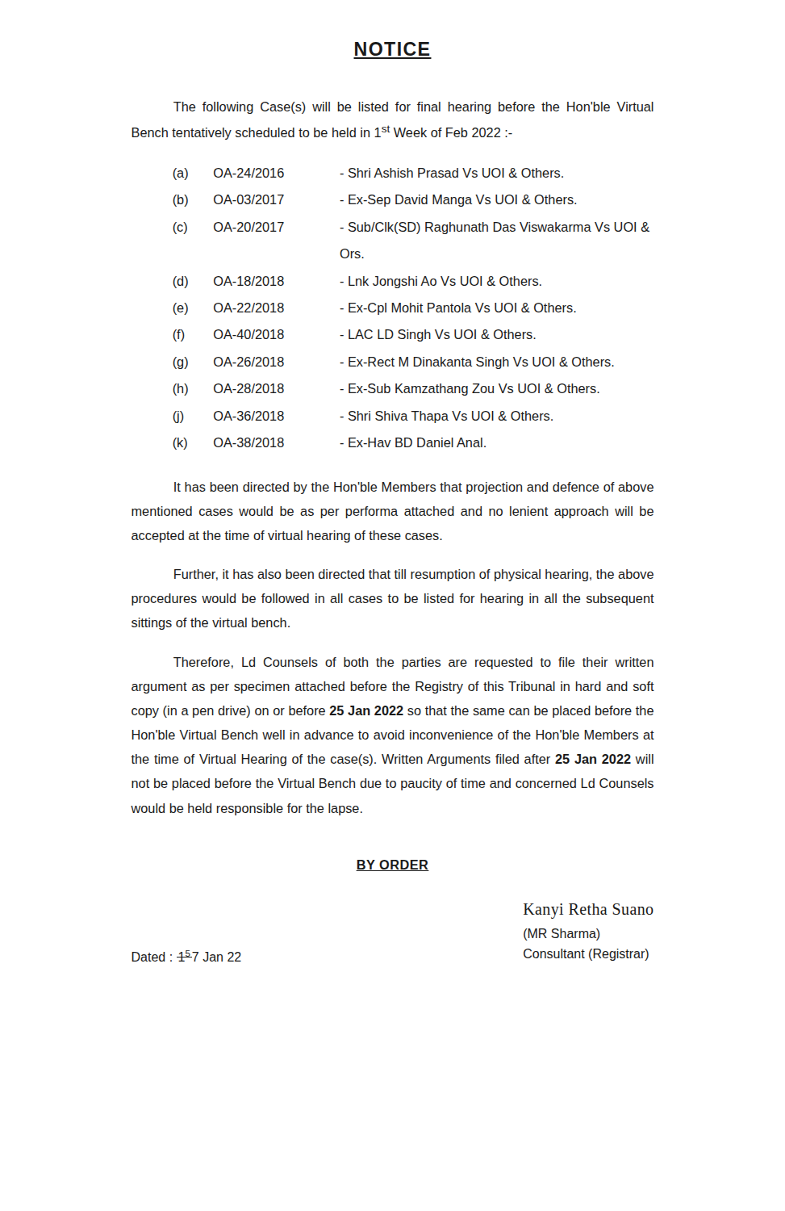NOTICE
The following Case(s) will be listed for final hearing before the Hon'ble Virtual Bench tentatively scheduled to be held in 1st Week of Feb 2022 :-
(a) OA-24/2016- Shri Ashish Prasad Vs UOI & Others.
(b) OA-03/2017- Ex-Sep David Manga Vs UOI & Others.
(c) OA-20/2017- Sub/Clk(SD) Raghunath Das Viswakarma Vs UOI & Ors.
(d) OA-18/2018- Lnk Jongshi Ao Vs UOI & Others.
(e) OA-22/2018- Ex-Cpl Mohit Pantola Vs UOI & Others.
(f) OA-40/2018- LAC LD Singh Vs UOI & Others.
(g) OA-26/2018- Ex-Rect M Dinakanta Singh Vs UOI & Others.
(h) OA-28/2018- Ex-Sub Kamzathang Zou Vs UOI & Others.
(j) OA-36/2018- Shri Shiva Thapa Vs UOI & Others.
(k) OA-38/2018- Ex-Hav BD Daniel Anal.
It has been directed by the Hon'ble Members that projection and defence of above mentioned cases would be as per performa attached and no lenient approach will be accepted at the time of virtual hearing of these cases.
Further, it has also been directed that till resumption of physical hearing, the above procedures would be followed in all cases to be listed for hearing in all the subsequent sittings of the virtual bench.
Therefore, Ld Counsels of both the parties are requested to file their written argument as per specimen attached before the Registry of this Tribunal in hard and soft copy (in a pen drive) on or before 25 Jan 2022 so that the same can be placed before the Hon'ble Virtual Bench well in advance to avoid inconvenience of the Hon'ble Members at the time of Virtual Hearing of the case(s). Written Arguments filed after 25 Jan 2022 will not be placed before the Virtual Bench due to paucity of time and concerned Ld Counsels would be held responsible for the lapse.
BY ORDER
Dated : 157 Jan 22
Kanyi Retha Suano
(MR Sharma)
Consultant (Registrar)